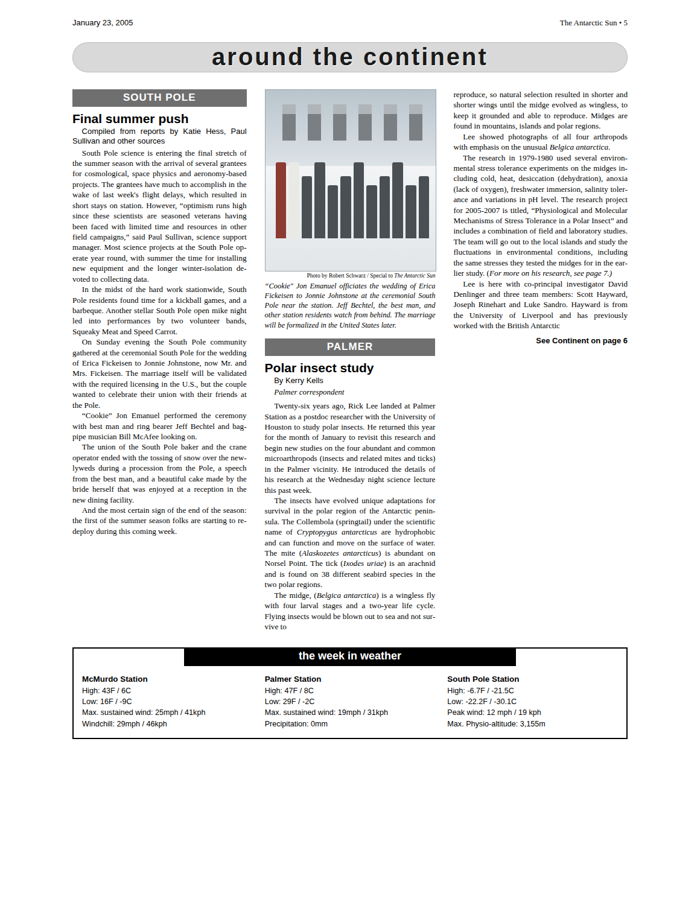January 23, 2005
The Antarctic Sun • 5
around the continent
SOUTH POLE
Final summer push
Compiled from reports by Katie Hess, Paul Sullivan and other sources
South Pole science is entering the final stretch of the summer season with the arrival of several grantees for cosmological, space physics and aeronomy-based projects. The grantees have much to accomplish in the wake of last week's flight delays, which resulted in short stays on station. However, “optimism runs high since these scientists are seasoned veterans having been faced with limited time and resources in other field campaigns,” said Paul Sullivan, science support manager. Most science projects at the South Pole operate year round, with summer the time for installing new equipment and the longer winter-isolation devoted to collecting data.
In the midst of the hard work stationwide, South Pole residents found time for a kickball games, and a barbeque. Another stellar South Pole open mike night led into performances by two volunteer bands, Squeaky Meat and Speed Carrot.
On Sunday evening the South Pole community gathered at the ceremonial South Pole for the wedding of Erica Fickeisen to Jonnie Johnstone, now Mr. and Mrs. Fickeisen. The marriage itself will be validated with the required licensing in the U.S., but the couple wanted to celebrate their union with their friends at the Pole.
“Cookie” Jon Emanuel performed the ceremony with best man and ring bearer Jeff Bechtel and bagpipe musician Bill McAfee looking on.
The union of the South Pole baker and the crane operator ended with the tossing of snow over the newlyweds during a procession from the Pole, a speech from the best man, and a beautiful cake made by the bride herself that was enjoyed at a reception in the new dining facility.
And the most certain sign of the end of the season: the first of the summer season folks are starting to redeploy during this coming week.
Photo by Robert Schwarz / Special to The Antarctic Sun
“Cookie" Jon Emanuel officiates the wedding of Erica Fickeisen to Jonnie Johnstone at the ceremonial South Pole near the station. Jeff Bechtel, the best man, and other station residents watch from behind. The marriage will be formalized in the United States later.
PALMER
Polar insect study
By Kerry Kells
Palmer correspondent
Twenty-six years ago, Rick Lee landed at Palmer Station as a postdoc researcher with the University of Houston to study polar insects. He returned this year for the month of January to revisit this research and begin new studies on the four abundant and common microarthropods (insects and related mites and ticks) in the Palmer vicinity. He introduced the details of his research at the Wednesday night science lecture this past week.
The insects have evolved unique adaptations for survival in the polar region of the Antarctic peninsula. The Collembola (springtail) under the scientific name of Cryptopygus antarcticus are hydrophobic and can function and move on the surface of water. The mite (Alaskozetes antarcticus) is abundant on Norsel Point. The tick (Ixodes uriae) is an arachnid and is found on 38 different seabird species in the two polar regions.
The midge, (Belgica antarctica) is a wingless fly with four larval stages and a two-year life cycle. Flying insects would be blown out to sea and not survive to
reproduce, so natural selection resulted in shorter and shorter wings until the midge evolved as wingless, to keep it grounded and able to reproduce. Midges are found in mountains, islands and polar regions.
Lee showed photographs of all four arthropods with emphasis on the unusual Belgica antarctica.
The research in 1979-1980 used several environmental stress tolerance experiments on the midges including cold, heat, desiccation (dehydration), anoxia (lack of oxygen), freshwater immersion, salinity tolerance and variations in pH level. The research project for 2005-2007 is titled, “Physiological and Molecular Mechanisms of Stress Tolerance in a Polar Insect” and includes a combination of field and laboratory studies. The team will go out to the local islands and study the fluctuations in environmental conditions, including the same stresses they tested the midges for in the earlier study. (For more on his research, see page 7.)
Lee is here with co-principal investigator David Denlinger and three team members: Scott Hayward, Joseph Rinehart and Luke Sandro. Hayward is from the University of Liverpool and has previously worked with the British Antarctic
See Continent on page 6
the week in weather
McMurdo Station
High: 43F / 6C
Low: 16F / -9C
Max. sustained wind: 25mph / 41kph
Windchill: 29mph / 46kph
Palmer Station
High: 47F / 8C
Low: 29F / -2C
Max. sustained wind: 19mph / 31kph
Precipitation: 0mm
South Pole Station
High: -6.7F / -21.5C
Low: -22.2F / -30.1C
Peak wind: 12 mph / 19 kph
Max. Physio-altitude: 3,155m